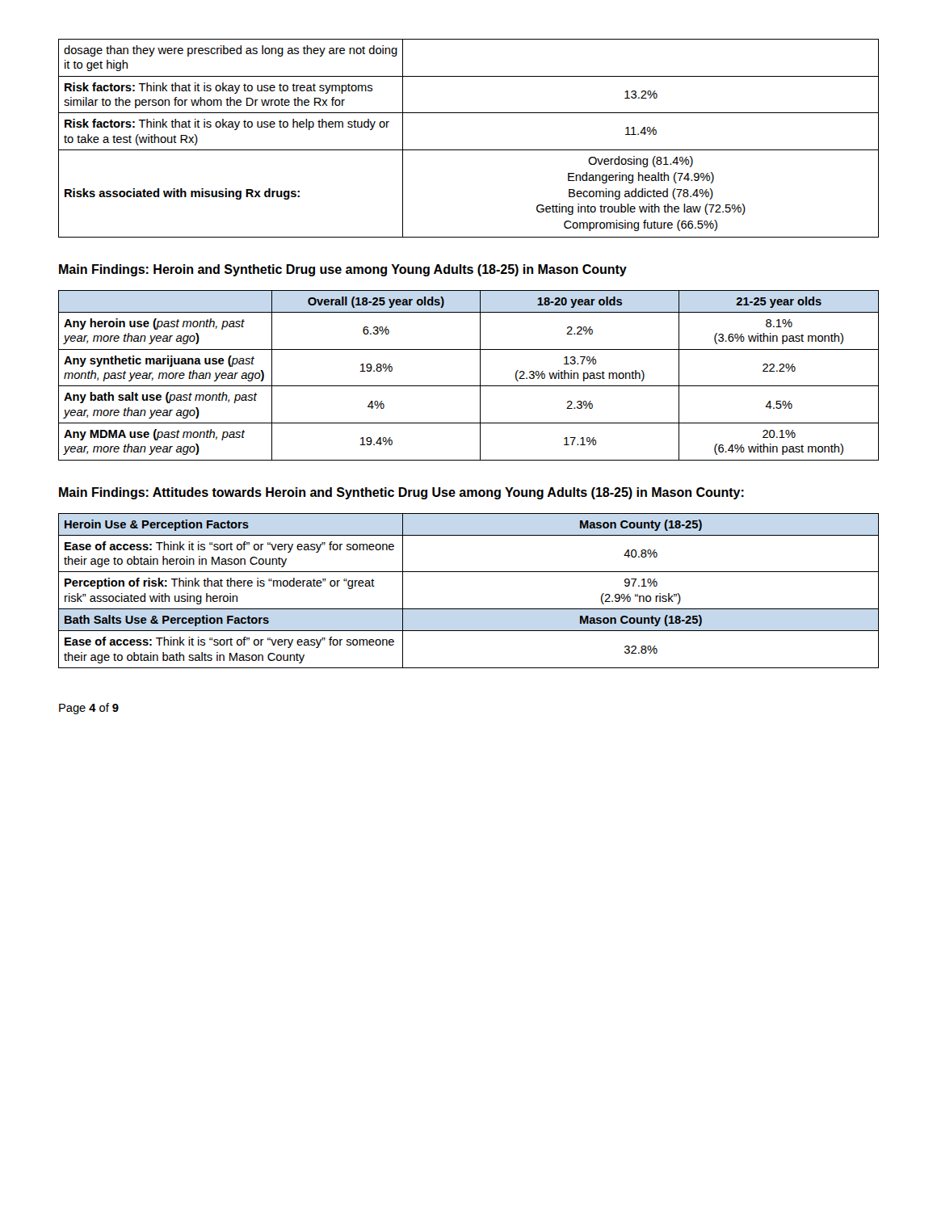| dosage than they were prescribed as long as they are not doing it to get high | |
| Risk factors: Think that it is okay to use to treat symptoms similar to the person for whom the Dr wrote the Rx for | 13.2% |
| Risk factors: Think that it is okay to use to help them study or to take a test (without Rx) | 11.4% |
| Risks associated with misusing Rx drugs: | Overdosing (81.4%) Endangering health (74.9%) Becoming addicted (78.4%) Getting into trouble with the law (72.5%) Compromising future (66.5%) |
Main Findings: Heroin and Synthetic Drug use among Young Adults (18-25) in Mason County
| | Overall (18-25 year olds) | 18-20 year olds | 21-25 year olds |
| --- | --- | --- | --- |
| Any heroin use ( past month, past year, more than year ago ) | 6.3% | 2.2% | 8.1% (3.6% within past month) |
| Any synthetic marijuana use ( past month, past year, more than year ago ) | 19.8% | 13.7% (2.3% within past month) | 22.2% |
| Any bath salt use ( past month, past year, more than year ago ) | 4% | 2.3% | 4.5% |
| Any MDMA use ( past month, past year, more than year ago ) | 19.4% | 17.1% | 20.1% (6.4% within past month) |
Main Findings: Attitudes towards Heroin and Synthetic Drug Use among Young Adults (18-25) in Mason County:
| Heroin Use & Perception Factors | Mason County (18-25) |
| --- | --- |
| Ease of access: Think it is “sort of” or “very easy” for someone their age to obtain heroin in Mason County | 40.8% |
| Perception of risk: Think that there is “moderate” or “great risk” associated with using heroin | 97.1% (2.9% “no risk”) |
| Bath Salts Use & Perception Factors | Mason County (18-25) |
| Ease of access: Think it is “sort of” or “very easy” for someone their age to obtain bath salts in Mason County | 32.8% |
Page 4 of 9